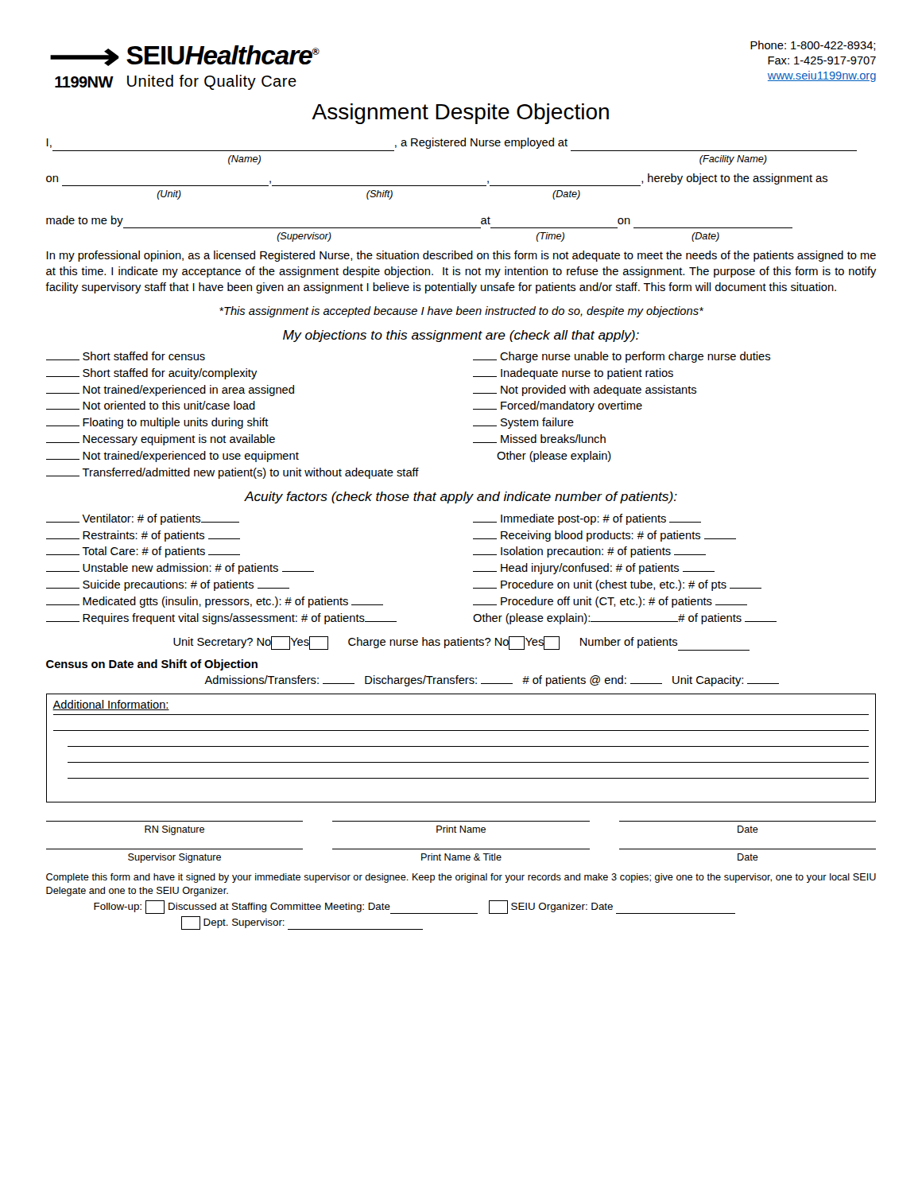⟶ 1199NW
SEIUHealthcare®
United for Quality Care
Phone: 1-800-422-8934;
Fax: 1-425-917-9707
www.seiu1199nw.org
Assignment Despite Objection
I, , a Registered Nurse employed at
(Name) (Facility Name)
on , , , hereby object to the assignment as
(Unit) (Shift) (Date)
made to me by at on
(Supervisor) (Time) (Date)
In my professional opinion, as a licensed Registered Nurse, the situation described on this form is not adequate to meet the needs of the patients assigned to me at this time. I indicate my acceptance of the assignment despite objection. It is not my intention to refuse the assignment. The purpose of this form is to notify facility supervisory staff that I have been given an assignment I believe is potentially unsafe for patients and/or staff. This form will document this situation.
*This assignment is accepted because I have been instructed to do so, despite my objections*
My objections to this assignment are (check all that apply):
Short staffed for census
Short staffed for acuity/complexity
Not trained/experienced in area assigned
Not oriented to this unit/case load
Floating to multiple units during shift
Necessary equipment is not available
Not trained/experienced to use equipment
Transferred/admitted new patient(s) to unit without adequate staff
Charge nurse unable to perform charge nurse duties
Inadequate nurse to patient ratios
Not provided with adequate assistants
Forced/mandatory overtime
System failure
Missed breaks/lunch
Other (please explain)
Acuity factors (check those that apply and indicate number of patients):
Ventilator: # of patients
Restraints: # of patients
Total Care: # of patients
Unstable new admission: # of patients
Suicide precautions: # of patients
Medicated gtts (insulin, pressors, etc.): # of patients
Requires frequent vital signs/assessment: # of patients
Immediate post-op: # of patients
Receiving blood products: # of patients
Isolation precaution: # of patients
Head injury/confused: # of patients
Procedure on unit (chest tube, etc.): # of pts
Procedure off unit (CT, etc.): # of patients
Other (please explain): # of patients
Unit Secretary? No Yes Charge nurse has patients? No Yes Number of patients
Census on Date and Shift of Objection
Admissions/Transfers: Discharges/Transfers: # of patients @ end: Unit Capacity:
Additional Information:
RN Signature
Print Name
Date
Supervisor Signature
Print Name & Title
Date
Complete this form and have it signed by your immediate supervisor or designee. Keep the original for your records and make 3 copies; give one to the supervisor, one to your local SEIU Delegate and one to the SEIU Organizer.
Follow-up: Discussed at Staffing Committee Meeting: Date SEIU Organizer: Date
Dept. Supervisor: